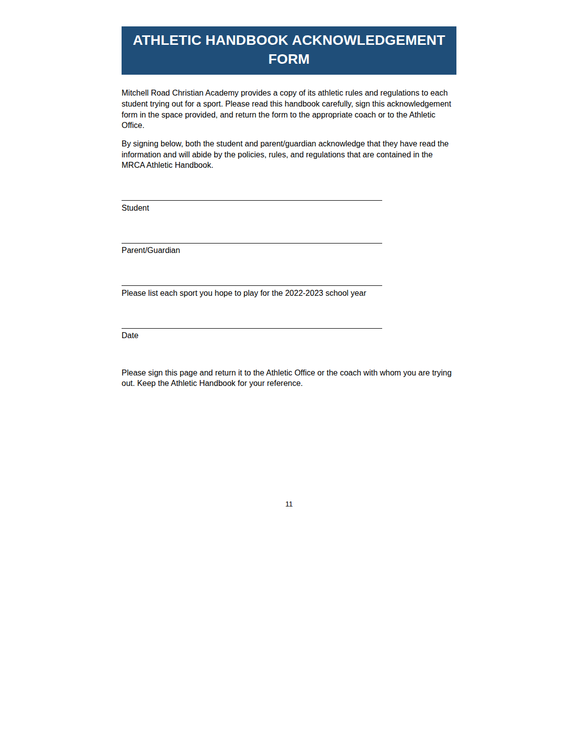ATHLETIC HANDBOOK ACKNOWLEDGEMENT FORM
Mitchell Road Christian Academy provides a copy of its athletic rules and regulations to each student trying out for a sport. Please read this handbook carefully, sign this acknowledgement form in the space provided, and return the form to the appropriate coach or to the Athletic Office.
By signing below, both the student and parent/guardian acknowledge that they have read the information and will abide by the policies, rules, and regulations that are contained in the MRCA Athletic Handbook.
Student
Parent/Guardian
Please list each sport you hope to play for the 2022-2023 school year
Date
Please sign this page and return it to the Athletic Office or the coach with whom you are trying out. Keep the Athletic Handbook for your reference.
11